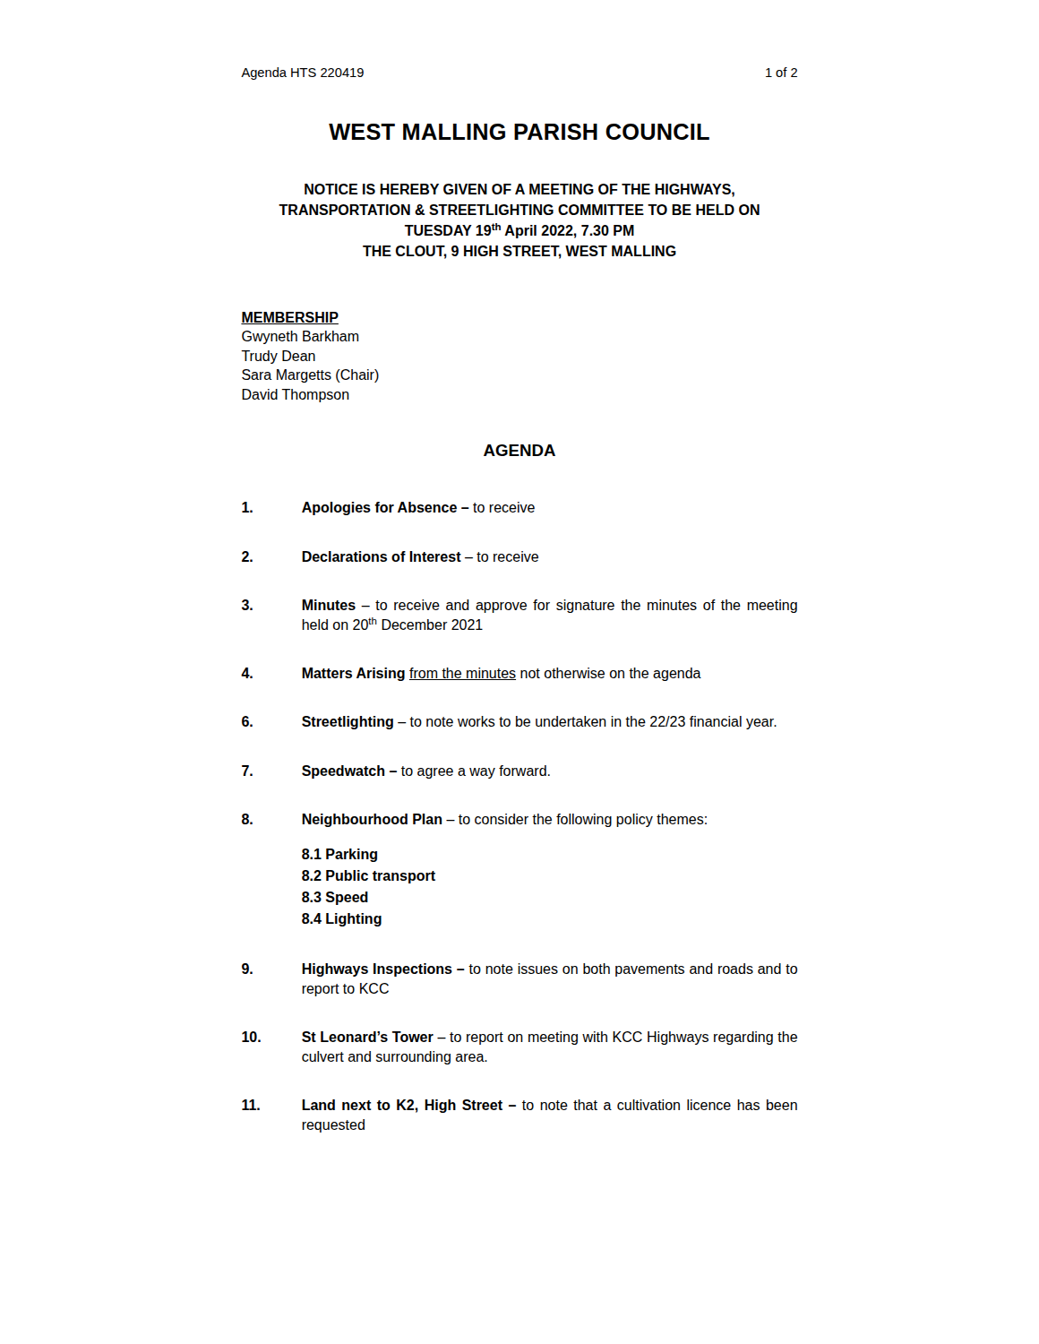Agenda HTS 220419 1 of 2
WEST MALLING PARISH COUNCIL
NOTICE IS HEREBY GIVEN OF A MEETING OF THE HIGHWAYS,
TRANSPORTATION & STREETLIGHTING COMMITTEE TO BE HELD ON
TUESDAY 19th April 2022, 7.30 PM
THE CLOUT, 9 HIGH STREET, WEST MALLING
MEMBERSHIP
Gwyneth Barkham
Trudy Dean
Sara Margetts (Chair)
David Thompson
AGENDA
1. Apologies for Absence – to receive
2. Declarations of Interest – to receive
3. Minutes – to receive and approve for signature the minutes of the meeting held on 20th December 2021
4. Matters Arising from the minutes not otherwise on the agenda
6. Streetlighting – to note works to be undertaken in the 22/23 financial year.
7. Speedwatch – to agree a way forward.
8. Neighbourhood Plan – to consider the following policy themes:
8.1 Parking
8.2 Public transport
8.3 Speed
8.4 Lighting
9. Highways Inspections – to note issues on both pavements and roads and to report to KCC
10. St Leonard’s Tower – to report on meeting with KCC Highways regarding the culvert and surrounding area.
11. Land next to K2, High Street – to note that a cultivation licence has been requested